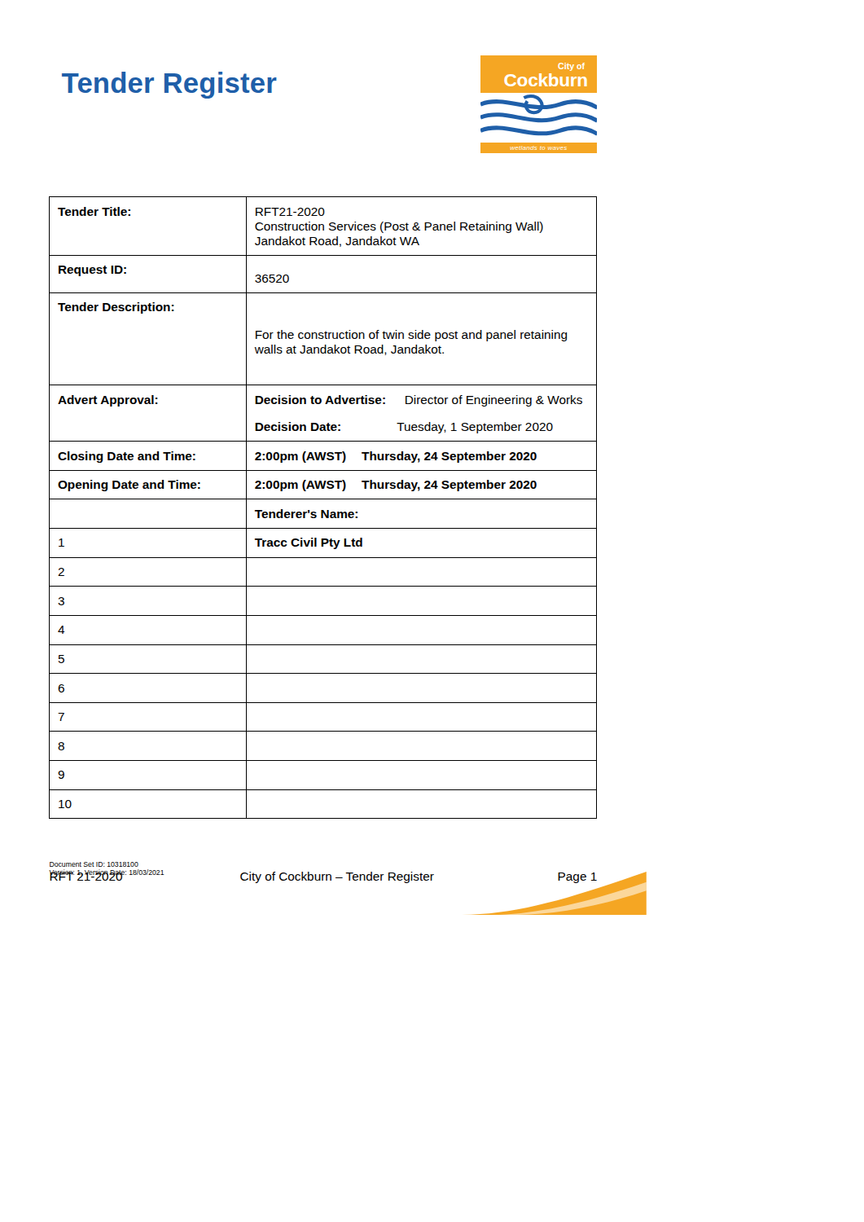Tender Register
City of Cockburn
wetlands to waves
| Tender Title: | RFT21-2020 Construction Services (Post & Panel Retaining Wall) Jandakot Road, Jandakot WA |
| Request ID: | 36520 |
| Tender Description: | For the construction of twin side post and panel retaining walls at Jandakot Road, Jandakot. |
| Advert Approval: | Decision to Advertise: Director of Engineering & Works Decision Date: Tuesday, 1 September 2020 |
| Closing Date and Time: | 2:00pm (AWST) Thursday, 24 September 2020 |
| Opening Date and Time: | 2:00pm (AWST) Thursday, 24 September 2020 |
| | Tenderer's Name: |
| 1 | Tracc Civil Pty Ltd |
| 2 | |
| 3 | |
| 4 | |
| 5 | |
| 6 | |
| 7 | |
| 8 | |
| 9 | |
| 10 | |
RFT 21-2020
City of Cockburn – Tender Register
Page 1
Document Set ID: 10318100
Version: 1, Version Date: 18/03/2021